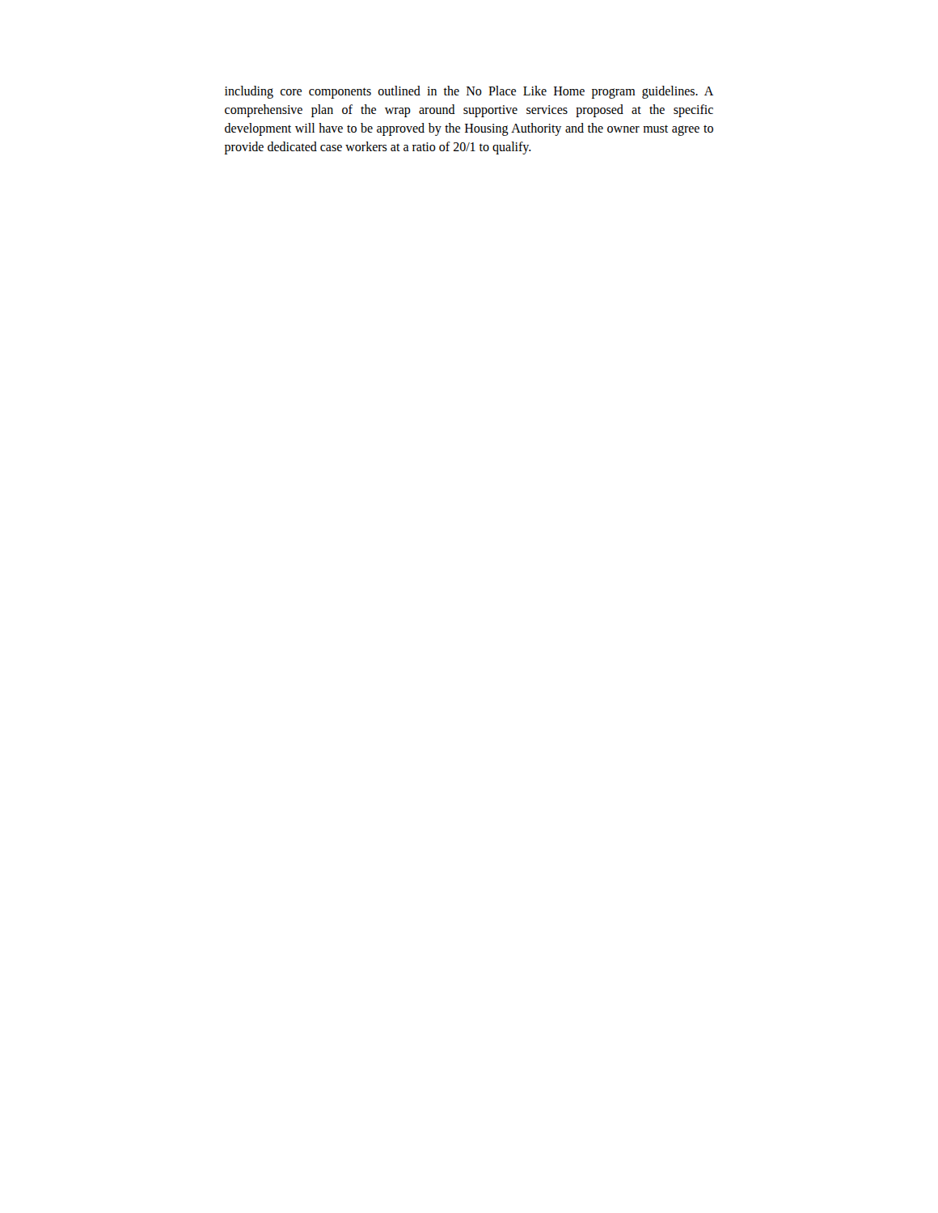including core components outlined in the No Place Like Home program guidelines. A comprehensive plan of the wrap around supportive services proposed at the specific development will have to be approved by the Housing Authority and the owner must agree to provide dedicated case workers at a ratio of 20/1 to qualify.